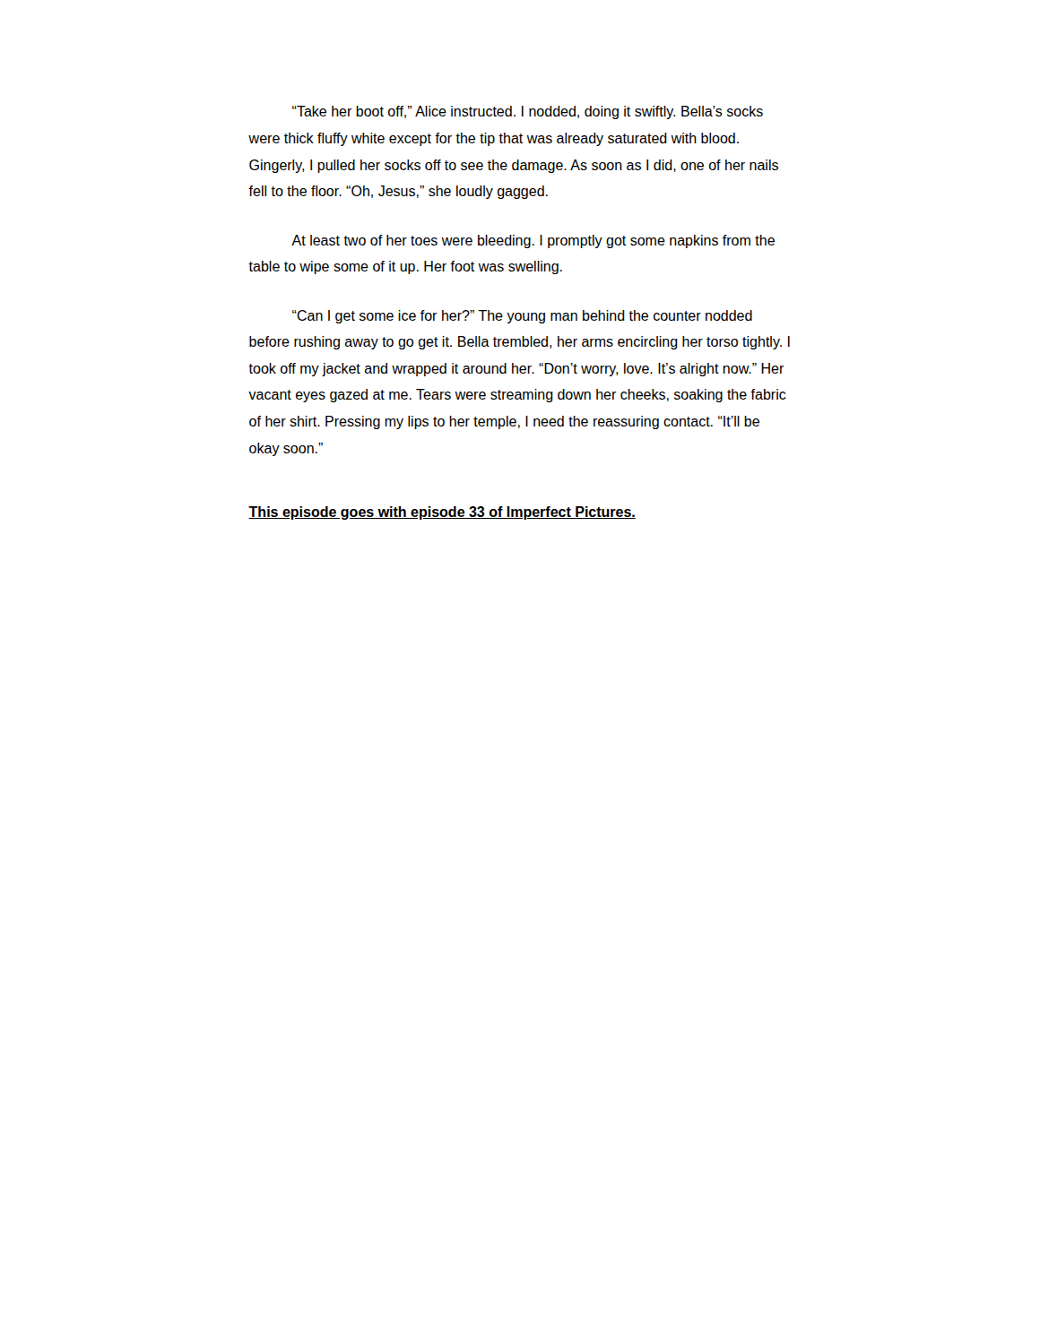“Take her boot off,” Alice instructed. I nodded, doing it swiftly. Bella’s socks were thick fluffy white except for the tip that was already saturated with blood. Gingerly, I pulled her socks off to see the damage. As soon as I did, one of her nails fell to the floor. “Oh, Jesus,” she loudly gagged.
At least two of her toes were bleeding. I promptly got some napkins from the table to wipe some of it up. Her foot was swelling.
“Can I get some ice for her?” The young man behind the counter nodded before rushing away to go get it. Bella trembled, her arms encircling her torso tightly. I took off my jacket and wrapped it around her. “Don’t worry, love. It’s alright now.” Her vacant eyes gazed at me. Tears were streaming down her cheeks, soaking the fabric of her shirt. Pressing my lips to her temple, I need the reassuring contact. “It’ll be okay soon.”
This episode goes with episode 33 of Imperfect Pictures.